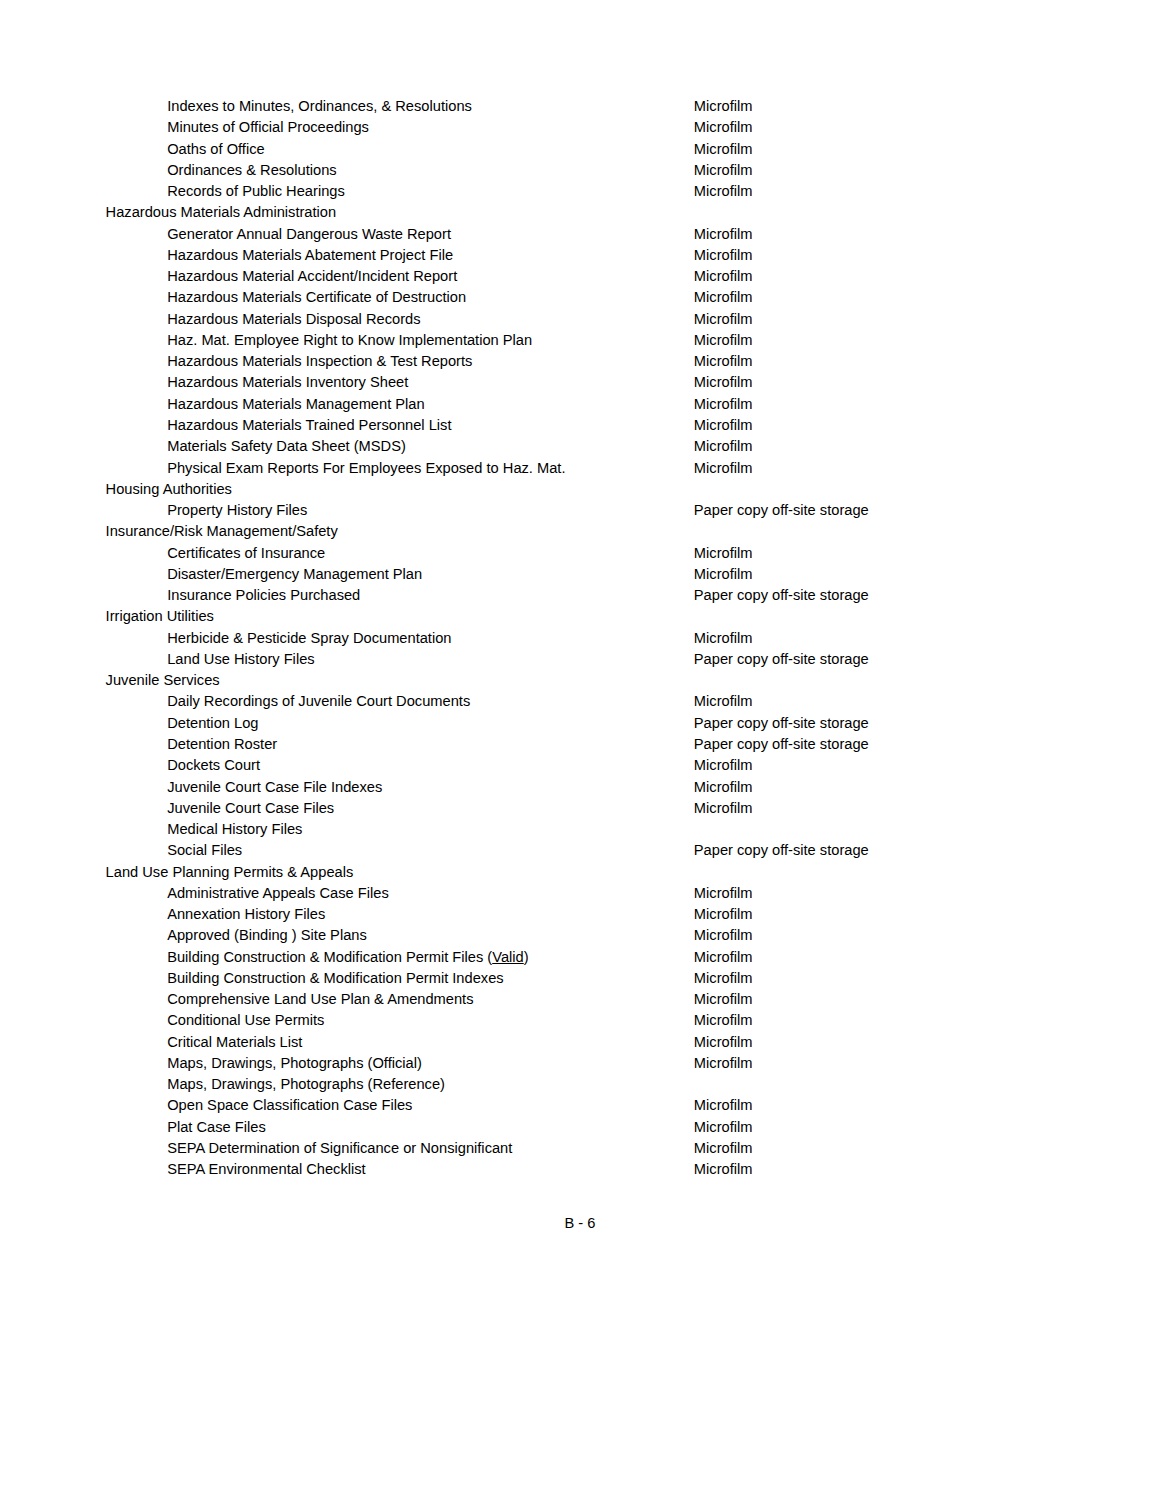| Indexes to Minutes, Ordinances, & Resolutions | Microfilm |
| Minutes of Official Proceedings | Microfilm |
| Oaths of Office | Microfilm |
| Ordinances & Resolutions | Microfilm |
| Records of Public Hearings | Microfilm |
| Hazardous Materials Administration | |
| Generator Annual Dangerous Waste Report | Microfilm |
| Hazardous Materials Abatement Project File | Microfilm |
| Hazardous Material Accident/Incident Report | Microfilm |
| Hazardous Materials Certificate of Destruction | Microfilm |
| Hazardous Materials Disposal Records | Microfilm |
| Haz. Mat. Employee Right to Know Implementation Plan | Microfilm |
| Hazardous Materials Inspection & Test Reports | Microfilm |
| Hazardous Materials Inventory Sheet | Microfilm |
| Hazardous Materials Management Plan | Microfilm |
| Hazardous Materials Trained Personnel List | Microfilm |
| Materials Safety Data Sheet (MSDS) | Microfilm |
| Physical Exam Reports For Employees Exposed to Haz. Mat. | Microfilm |
| Housing Authorities | |
| Property History Files | Paper copy off-site storage |
| Insurance/Risk Management/Safety | |
| Certificates of Insurance | Microfilm |
| Disaster/Emergency Management Plan | Microfilm |
| Insurance Policies Purchased | Paper copy off-site storage |
| Irrigation Utilities | |
| Herbicide & Pesticide Spray Documentation | Microfilm |
| Land Use History Files | Paper copy off-site storage |
| Juvenile Services | |
| Daily Recordings of Juvenile Court Documents | Microfilm |
| Detention Log | Paper copy off-site storage |
| Detention Roster | Paper copy off-site storage |
| Dockets Court | Microfilm |
| Juvenile Court Case File Indexes | Microfilm |
| Juvenile Court Case Files | Microfilm |
| Medical History Files | |
| Social Files | Paper copy off-site storage |
| Land Use Planning Permits & Appeals | |
| Administrative Appeals Case Files | Microfilm |
| Annexation History Files | Microfilm |
| Approved (Binding ) Site Plans | Microfilm |
| Building Construction & Modification Permit Files ( Valid ) | Microfilm |
| Building Construction & Modification Permit Indexes | Microfilm |
| Comprehensive Land Use Plan & Amendments | Microfilm |
| Conditional Use Permits | Microfilm |
| Critical Materials List | Microfilm |
| Maps, Drawings, Photographs (Official) | Microfilm |
| Maps, Drawings, Photographs (Reference) | |
| Open Space Classification Case Files | Microfilm |
| Plat Case Files | Microfilm |
| SEPA Determination of Significance or Nonsignificant | Microfilm |
| SEPA Environmental Checklist | Microfilm |
B - 6